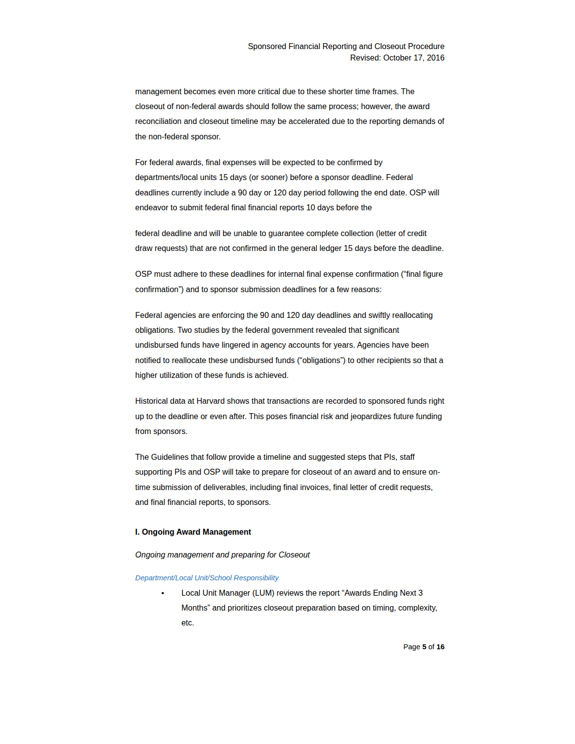Sponsored Financial Reporting and Closeout Procedure Revised: October 17, 2016
management becomes even more critical due to these shorter time frames. The closeout of non-federal awards should follow the same process; however, the award reconciliation and closeout timeline may be accelerated due to the reporting demands of the non-federal sponsor.
For federal awards, final expenses will be expected to be confirmed by departments/local units 15 days (or sooner) before a sponsor deadline. Federal deadlines currently include a 90 day or 120 day period following the end date. OSP will endeavor to submit federal final financial reports 10 days before the
federal deadline and will be unable to guarantee complete collection (letter of credit draw requests) that are not confirmed in the general ledger 15 days before the deadline.
OSP must adhere to these deadlines for internal final expense confirmation (“final figure confirmation”) and to sponsor submission deadlines for a few reasons:
Federal agencies are enforcing the 90 and 120 day deadlines and swiftly reallocating obligations. Two studies by the federal government revealed that significant undisbursed funds have lingered in agency accounts for years. Agencies have been notified to reallocate these undisbursed funds (“obligations”) to other recipients so that a higher utilization of these funds is achieved.
Historical data at Harvard shows that transactions are recorded to sponsored funds right up to the deadline or even after. This poses financial risk and jeopardizes future funding from sponsors.
The Guidelines that follow provide a timeline and suggested steps that PIs, staff supporting PIs and OSP will take to prepare for closeout of an award and to ensure on-time submission of deliverables, including final invoices, final letter of credit requests, and final financial reports, to sponsors.
I. Ongoing Award Management
Ongoing management and preparing for Closeout
Department/Local Unit/School Responsibility
Local Unit Manager (LUM) reviews the report “Awards Ending Next 3 Months” and prioritizes closeout preparation based on timing, complexity, etc.
Page 5 of 16